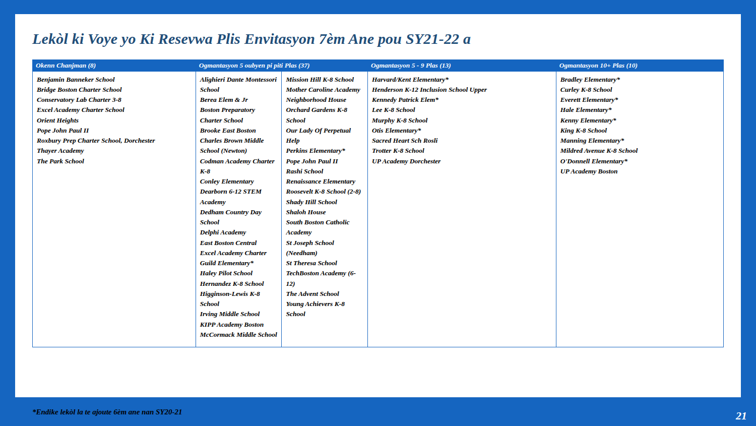Lekòl ki Voye yo Ki Resevwa Plis Envitasyon 7èm Ane pou SY21-22 a
| Okenn Chanjman (8) | Ogmantasyon 5 oubyen pi piti Plas (37) | Ogmantasyon 5 - 9 Plas (13) | Ogmantasyon 10+ Plas (10) |
| --- | --- | --- | --- |
| Benjamin Banneker School Bridge Boston Charter School Conservatory Lab Charter 3-8 Excel Academy Charter School Orient Heights Pope John Paul II Roxbury Prep Charter School, Dorchester Thayer Academy The Park School | Alighieri Dante Montessori School Berea Elem & Jr Boston Preparatory Charter School Brooke East Boston Charles Brown Middle School (Newton) Codman Academy Charter K-8 Conley Elementary Dearborn 6-12 STEM Academy Dedham Country Day School Delphi Academy East Boston Central Excel Academy Charter Guild Elementary* Haley Pilot School Hernandez K-8 School Higginson-Lewis K-8 School Irving Middle School KIPP Academy Boston McCormack Middle School | Mission Hill K-8 School Mother Caroline Academy Neighborhood House Orchard Gardens K-8 School Our Lady Of Perpetual Help Perkins Elementary* Pope John Paul II Rashi School Renaissance Elementary Roosevelt K-8 School (2-8) Shady Hill School Shaloh House South Boston Catholic Academy St Joseph School (Needham) St Theresa School TechBoston Academy (6-12) The Advent School Young Achievers K-8 School | Harvard/Kent Elementary* Henderson K-12 Inclusion School Upper Kennedy Patrick Elem* Lee K-8 School Murphy K-8 School Otis Elementary* Sacred Heart Sch Rosli Trotter K-8 School UP Academy Dorchester | Bradley Elementary* Curley K-8 School Everett Elementary* Hale Elementary* Kenny Elementary* King K-8 School Manning Elementary* Mildred Avenue K-8 School O'Donnell Elementary* UP Academy Boston |
*Endike lekòl la te ajoute 6èm ane nan SY20-21
21